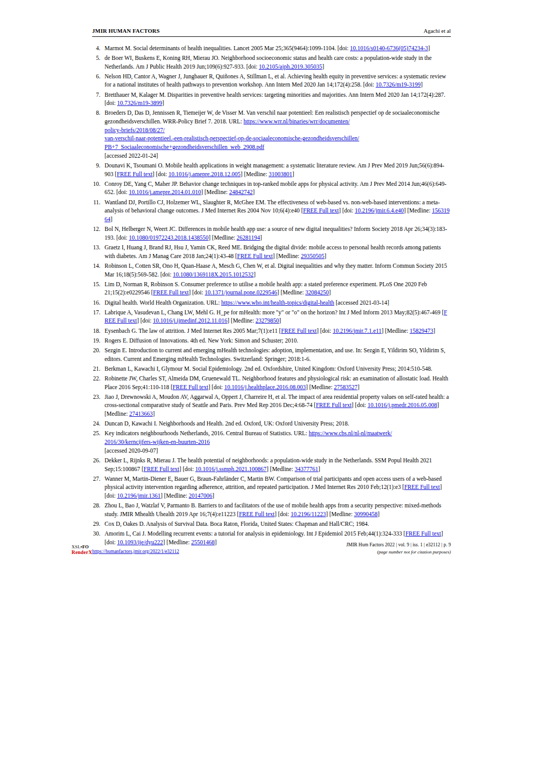JMIR HUMAN FACTORS
Agachi et al
4.
Marmot M. Social determinants of health inequalities. Lancet 2005 Mar 25;365(9464):1099-1104. [doi: 10.1016/s0140-6736(05)74234-3]
5.
de Boer WI, Buskens E, Koning RH, Mierau JO. Neighborhood socioeconomic status and health care costs: a population-wide study in the Netherlands. Am J Public Health 2019 Jun;109(6):927-933. [doi: 10.2105/ajph.2019.305035]
6.
Nelson HD, Cantor A, Wagner J, Jungbauer R, Quiñones A, Stillman L, et al. Achieving health equity in preventive services: a systematic review for a national institutes of health pathways to prevention workshop. Ann Intern Med 2020 Jan 14;172(4):258. [doi: 10.7326/m19-3199]
7.
Bretthauer M, Kalager M. Disparities in preventive health services: targeting minorities and majorities. Ann Intern Med 2020 Jan 14;172(4):287. [doi: 10.7326/m19-3899]
8.
Broeders D, Das D, Jennissen R, Tiemeijer W, de Visser M. Van verschil naar potentieel: Een realistisch perspectief op de sociaaleconomische gezondheidsverschillen. WRR-Policy Brief 7. 2018. URL: https://www.wrr.nl/binaries/wrr/documenten/policy-briefs/2018/08/27/van-verschil-naar-potentieel.-een-realistisch-perspectief-op-de-sociaaleconomische-gezondheidsverschillen/PB+7_Sociaaleconomische+gezondheidsverschillen_web_2908.pdf [accessed 2022-01-24]
9.
Dounavi K, Tsoumani O. Mobile health applications in weight management: a systematic literature review. Am J Prev Med 2019 Jun;56(6):894-903 [FREE Full text] [doi: 10.1016/j.amepre.2018.12.005] [Medline: 31003801]
10.
Conroy DE, Yang C, Maher JP. Behavior change techniques in top-ranked mobile apps for physical activity. Am J Prev Med 2014 Jun;46(6):649-652. [doi: 10.1016/j.amepre.2014.01.010] [Medline: 24842742]
11.
Wantland DJ, Portillo CJ, Holzemer WL, Slaughter R, McGhee EM. The effectiveness of web-based vs. non-web-based interventions: a meta-analysis of behavioral change outcomes. J Med Internet Res 2004 Nov 10;6(4):e40 [FREE Full text] [doi: 10.2196/jmir.6.4.e40] [Medline: 15631964]
12.
Bol N, Helberger N, Weert JC. Differences in mobile health app use: a source of new digital inequalities? Inform Society 2018 Apr 26;34(3):183-193. [doi: 10.1080/01972243.2018.1438550] [Medline: 26281194]
13.
Graetz I, Huang J, Brand RJ, Hsu J, Yamin CK, Reed ME. Bridging the digital divide: mobile access to personal health records among patients with diabetes. Am J Manag Care 2018 Jan;24(1):43-48 [FREE Full text] [Medline: 29350505]
14.
Robinson L, Cotten SR, Ono H, Quan-Haase A, Mesch G, Chen W, et al. Digital inequalities and why they matter. Inform Commun Society 2015 Mar 16;18(5):569-582. [doi: 10.1080/1369118X.2015.1012532]
15.
Lim D, Norman R, Robinson S. Consumer preference to utilise a mobile health app: a stated preference experiment. PLoS One 2020 Feb 21;15(2):e0229546 [FREE Full text] [doi: 10.1371/journal.pone.0229546] [Medline: 32084250]
16.
Digital health. World Health Organization. URL: https://www.who.int/health-topics/digital-health [accessed 2021-03-14]
17.
Labrique A, Vasudevan L, Chang LW, Mehl G. H_pe for mHealth: more "y" or "o" on the horizon? Int J Med Inform 2013 May;82(5):467-469 [FREE Full text] [doi: 10.1016/j.ijmedinf.2012.11.016] [Medline: 23279850]
18.
Eysenbach G. The law of attrition. J Med Internet Res 2005 Mar;7(1):e11 [FREE Full text] [doi: 10.2196/jmir.7.1.e11] [Medline: 15829473]
19.
Rogers E. Diffusion of Innovations. 4th ed. New York: Simon and Schuster; 2010.
20.
Sezgin E. Introduction to current and emerging mHealth technologies: adoption, implementation, and use. In: Sezgin E, Yildirim SO, Yildirim S, editors. Current and Emerging mHealth Technologies. Switzerland: Springer; 2018:1-6.
21.
Berkman L, Kawachi I, Glymour M. Social Epidemiology. 2nd ed. Oxfordshire, United Kingdom: Oxford University Press; 2014:510-548.
22.
Robinette JW, Charles ST, Almeida DM, Gruenewald TL. Neighborhood features and physiological risk: an examination of allostatic load. Health Place 2016 Sep;41:110-118 [FREE Full text] [doi: 10.1016/j.healthplace.2016.08.003] [Medline: 27583527]
23.
Jiao J, Drewnowski A, Moudon AV, Aggarwal A, Oppert J, Charreire H, et al. The impact of area residential property values on self-rated health: a cross-sectional comparative study of Seattle and Paris. Prev Med Rep 2016 Dec;4:68-74 [FREE Full text] [doi: 10.1016/j.pmedr.2016.05.008] [Medline: 27413663]
24.
Duncan D, Kawachi I. Neighborhoods and Health. 2nd ed. Oxford, UK: Oxford University Press; 2018.
25.
Key indicators neighbourhoods Netherlands, 2016. Central Bureau of Statistics. URL: https://www.cbs.nl/nl-nl/maatwerk/2016/30/kerncijfers-wijken-en-buurten-2016 [accessed 2020-09-07]
26.
Dekker L, Rijnks R, Mierau J. The health potential of neighborhoods: a population-wide study in the Netherlands. SSM Popul Health 2021 Sep;15:100867 [FREE Full text] [doi: 10.1016/j.ssmph.2021.100867] [Medline: 34377761]
27.
Wanner M, Martin-Diener E, Bauer G, Braun-Fahrländer C, Martin BW. Comparison of trial participants and open access users of a web-based physical activity intervention regarding adherence, attrition, and repeated participation. J Med Internet Res 2010 Feb;12(1):e3 [FREE Full text] [doi: 10.2196/jmir.1361] [Medline: 20147006]
28.
Zhou L, Bao J, Watzlaf V, Parmanto B. Barriers to and facilitators of the use of mobile health apps from a security perspective: mixed-methods study. JMIR Mhealth Uhealth 2019 Apr 16;7(4):e11223 [FREE Full text] [doi: 10.2196/11223] [Medline: 30990458]
29.
Cox D, Oakes D. Analysis of Survival Data. Boca Raton, Florida, United States: Chapman and Hall/CRC; 1984.
30.
Amorim L, Cai J. Modelling recurrent events: a tutorial for analysis in epidemiology. Int J Epidemiol 2015 Feb;44(1):324-333 [FREE Full text] [doi: 10.1093/ije/dyu222] [Medline: 25501468]
XSL•FO
RenderX
https://humanfactors.jmir.org/2022/1/e32112
JMIR Hum Factors 2022 | vol. 9 | iss. 1 | e32112 | p. 9 (page number not for citation purposes)